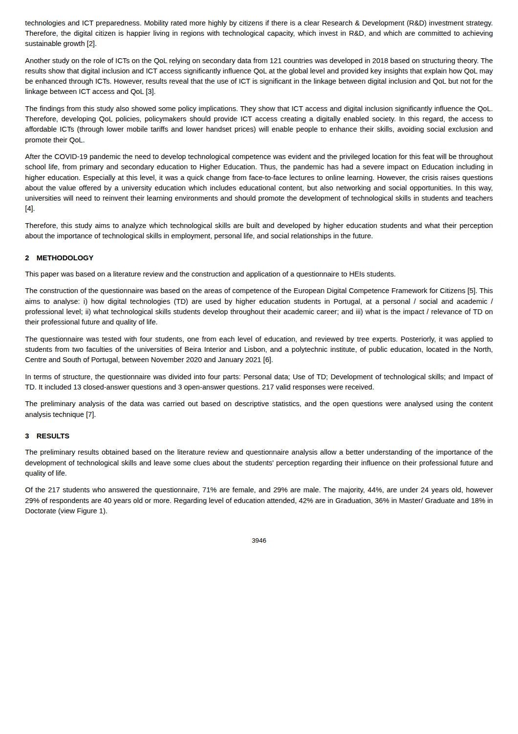technologies and ICT preparedness. Mobility rated more highly by citizens if there is a clear Research & Development (R&D) investment strategy. Therefore, the digital citizen is happier living in regions with technological capacity, which invest in R&D, and which are committed to achieving sustainable growth [2].
Another study on the role of ICTs on the QoL relying on secondary data from 121 countries was developed in 2018 based on structuring theory. The results show that digital inclusion and ICT access significantly influence QoL at the global level and provided key insights that explain how QoL may be enhanced through ICTs. However, results reveal that the use of ICT is significant in the linkage between digital inclusion and QoL but not for the linkage between ICT access and QoL [3].
The findings from this study also showed some policy implications. They show that ICT access and digital inclusion significantly influence the QoL. Therefore, developing QoL policies, policymakers should provide ICT access creating a digitally enabled society. In this regard, the access to affordable ICTs (through lower mobile tariffs and lower handset prices) will enable people to enhance their skills, avoiding social exclusion and promote their QoL.
After the COVID-19 pandemic the need to develop technological competence was evident and the privileged location for this feat will be throughout school life, from primary and secondary education to Higher Education. Thus, the pandemic has had a severe impact on Education including in higher education. Especially at this level, it was a quick change from face-to-face lectures to online learning. However, the crisis raises questions about the value offered by a university education which includes educational content, but also networking and social opportunities. In this way, universities will need to reinvent their learning environments and should promote the development of technological skills in students and teachers [4].
Therefore, this study aims to analyze which technological skills are built and developed by higher education students and what their perception about the importance of technological skills in employment, personal life, and social relationships in the future.
2 METHODOLOGY
This paper was based on a literature review and the construction and application of a questionnaire to HEIs students.
The construction of the questionnaire was based on the areas of competence of the European Digital Competence Framework for Citizens [5]. This aims to analyse: i) how digital technologies (TD) are used by higher education students in Portugal, at a personal / social and academic / professional level; ii) what technological skills students develop throughout their academic career; and iii) what is the impact / relevance of TD on their professional future and quality of life.
The questionnaire was tested with four students, one from each level of education, and reviewed by tree experts. Posteriorly, it was applied to students from two faculties of the universities of Beira Interior and Lisbon, and a polytechnic institute, of public education, located in the North, Centre and South of Portugal, between November 2020 and January 2021 [6].
In terms of structure, the questionnaire was divided into four parts: Personal data; Use of TD; Development of technological skills; and Impact of TD. It included 13 closed-answer questions and 3 open-answer questions. 217 valid responses were received.
The preliminary analysis of the data was carried out based on descriptive statistics, and the open questions were analysed using the content analysis technique [7].
3 RESULTS
The preliminary results obtained based on the literature review and questionnaire analysis allow a better understanding of the importance of the development of technological skills and leave some clues about the students' perception regarding their influence on their professional future and quality of life.
Of the 217 students who answered the questionnaire, 71% are female, and 29% are male. The majority, 44%, are under 24 years old, however 29% of respondents are 40 years old or more. Regarding level of education attended, 42% are in Graduation, 36% in Master/ Graduate and 18% in Doctorate (view Figure 1).
3946